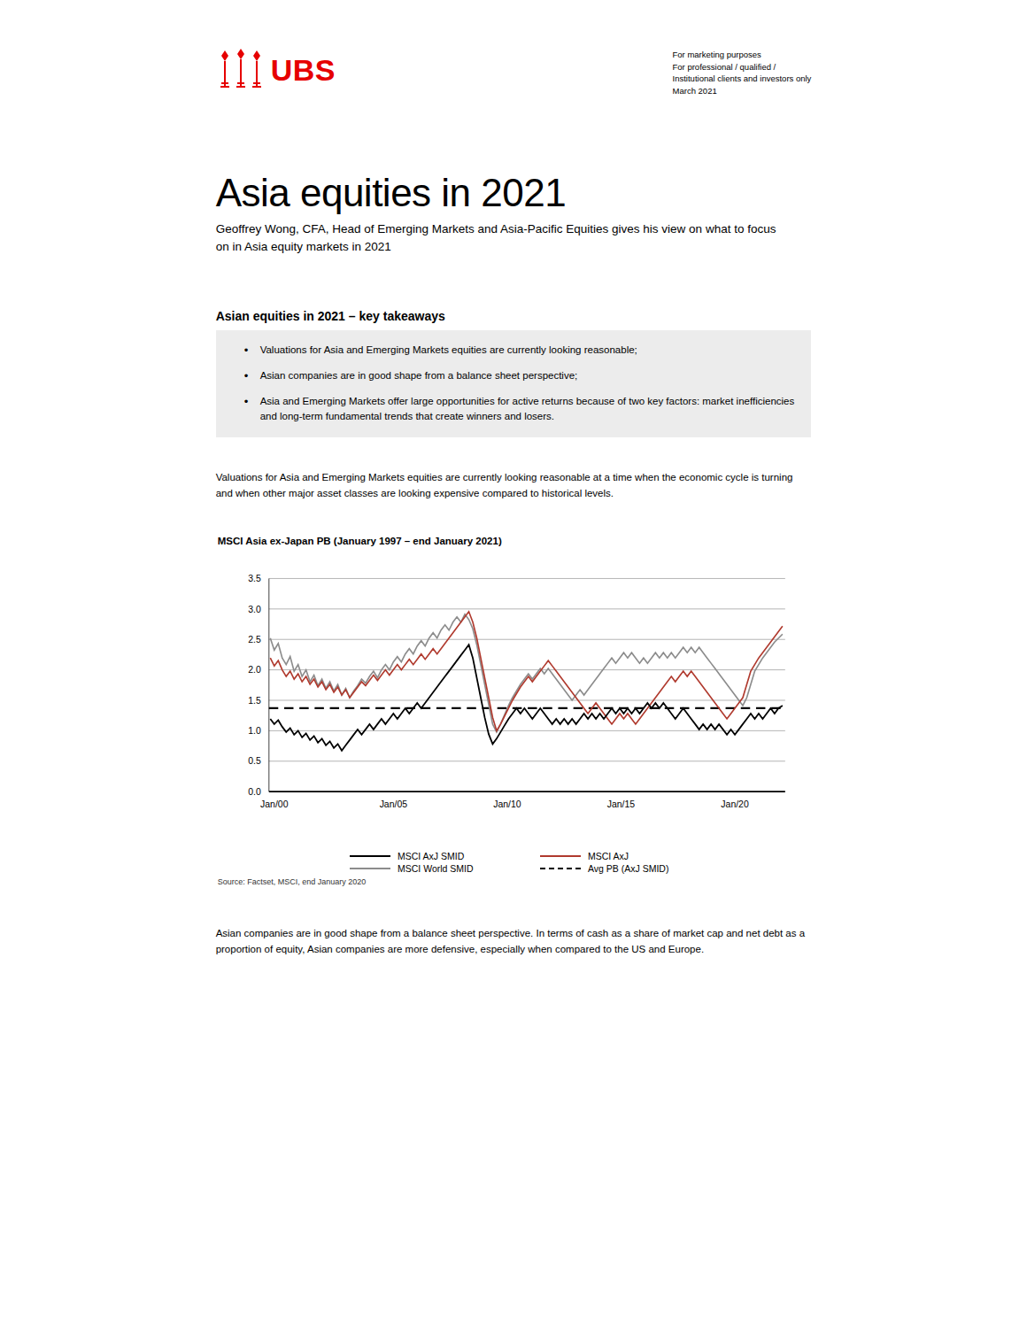UBS
For marketing purposes
For professional / qualified /
Institutional clients and investors only
March 2021
Asia equities in 2021
Geoffrey Wong, CFA, Head of Emerging Markets and Asia-Pacific Equities gives his view on what to focus on in Asia equity markets in 2021
Asian equities in 2021 – key takeaways
Valuations for Asia and Emerging Markets equities are currently looking reasonable;
Asian companies are in good shape from a balance sheet perspective;
Asia and Emerging Markets offer large opportunities for active returns because of two key factors: market inefficiencies and long-term fundamental trends that create winners and losers.
Valuations for Asia and Emerging Markets equities are currently looking reasonable at a time when the economic cycle is turning and when other major asset classes are looking expensive compared to historical levels.
MSCI Asia ex-Japan PB (January 1997 – end January 2021)
3.5 3.0 2.5 2.0 1.5 1.0 0.5 0.0 Jan/00 Jan/05 Jan/10 Jan/15 Jan/20
MSCI AxJ SMID
MSCI AxJ
MSCI World SMID
Avg PB (AxJ SMID)
Source: Factset, MSCI, end January 2020
Asian companies are in good shape from a balance sheet perspective. In terms of cash as a share of market cap and net debt as a proportion of equity, Asian companies are more defensive, especially when compared to the US and Europe.